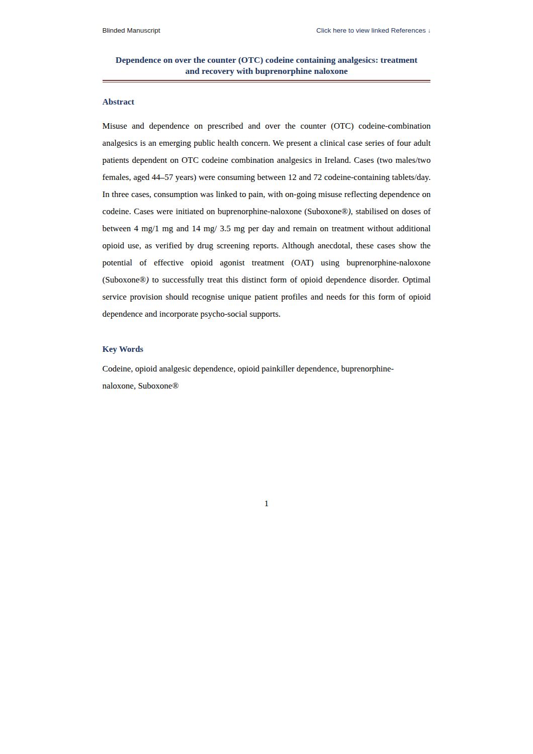Blinded Manuscript
Click here to view linked References ↓
Dependence on over the counter (OTC) codeine containing analgesics: treatment and recovery with buprenorphine naloxone
Abstract
Misuse and dependence on prescribed and over the counter (OTC) codeine-combination analgesics is an emerging public health concern. We present a clinical case series of four adult patients dependent on OTC codeine combination analgesics in Ireland. Cases (two males/two females, aged 44–57 years) were consuming between 12 and 72 codeine-containing tablets/day. In three cases, consumption was linked to pain, with on-going misuse reflecting dependence on codeine. Cases were initiated on buprenorphine-naloxone (Suboxone®), stabilised on doses of between 4 mg/1 mg and 14 mg/ 3.5 mg per day and remain on treatment without additional opioid use, as verified by drug screening reports. Although anecdotal, these cases show the potential of effective opioid agonist treatment (OAT) using buprenorphine-naloxone (Suboxone®) to successfully treat this distinct form of opioid dependence disorder. Optimal service provision should recognise unique patient profiles and needs for this form of opioid dependence and incorporate psycho-social supports.
Key Words
Codeine, opioid analgesic dependence, opioid painkiller dependence, buprenorphine-
naloxone, Suboxone®
1